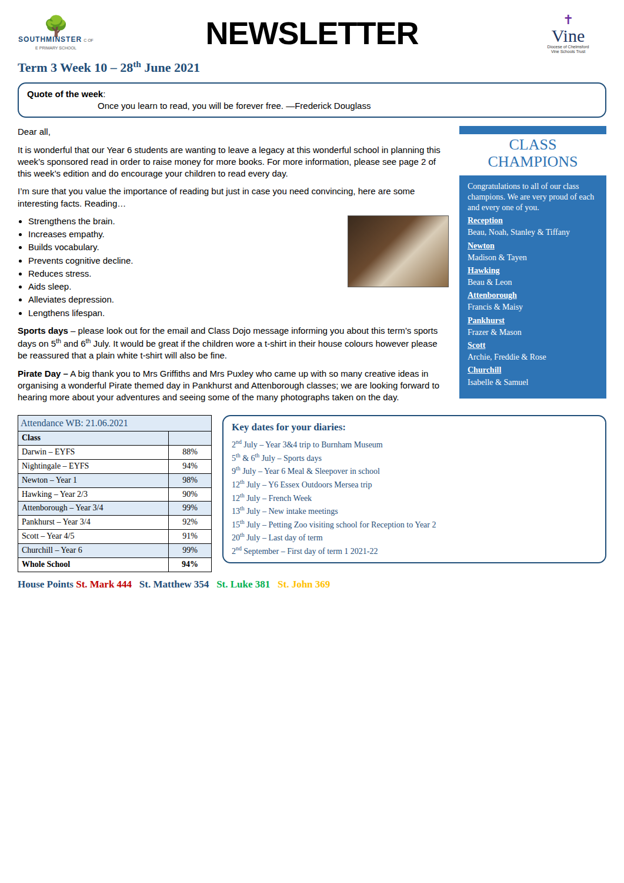🌳 SOUTHMINSTER C OF E PRIMARY SCHOOL
NEWSLETTER
✝
Vine
Diocese of Chelmsford
Vine Schools Trust
Term 3 Week 10 – 28th June 2021
Quote of the week: Once you learn to read, you will be forever free. —Frederick Douglass
Dear all,
It is wonderful that our Year 6 students are wanting to leave a legacy at this wonderful school in planning this week’s sponsored read in order to raise money for more books. For more information, please see page 2 of this week’s edition and do encourage your children to read every day.
I’m sure that you value the importance of reading but just in case you need convincing, here are some interesting facts. Reading…
Strengthens the brain.
Increases empathy.
Builds vocabulary.
Prevents cognitive decline.
Reduces stress.
Aids sleep.
Alleviates depression.
Lengthens lifespan.
Sports days – please look out for the email and Class Dojo message informing you about this term’s sports days on 5th and 6th July. It would be great if the children wore a t-shirt in their house colours however please be reassured that a plain white t-shirt will also be fine.
Pirate Day – A big thank you to Mrs Griffiths and Mrs Puxley who came up with so many creative ideas in organising a wonderful Pirate themed day in Pankhurst and Attenborough classes; we are looking forward to hearing more about your adventures and seeing some of the many photographs taken on the day.
CLASS
CHAMPIONS
Congratulations to all of our class champions. We are very proud of each and every one of you.
Reception
Beau, Noah, Stanley & Tiffany
Newton
Madison & Tayen
Hawking
Beau & Leon
Attenborough
Francis & Maisy
Pankhurst
Frazer & Mason
Scott
Archie, Freddie & Rose
Churchill
Isabelle & Samuel
Attendance WB: 21.06.2021
| Class | |
| Darwin – EYFS | 88% |
| Nightingale – EYFS | 94% |
| Newton – Year 1 | 98% |
| Hawking – Year 2/3 | 90% |
| Attenborough – Year 3/4 | 99% |
| Pankhurst – Year 3/4 | 92% |
| Scott – Year 4/5 | 91% |
| Churchill – Year 6 | 99% |
| Whole School | 94% |
Key dates for your diaries:
2nd July – Year 3&4 trip to Burnham Museum
5th & 6th July – Sports days
9th July – Year 6 Meal & Sleepover in school
12th July – Y6 Essex Outdoors Mersea trip
12th July – French Week
13th July – New intake meetings
15th July – Petting Zoo visiting school for Reception to Year 2
20th July – Last day of term
2nd September – First day of term 1 2021-22
House Points St. Mark 444 St. Matthew 354 St. Luke 381 St. John 369